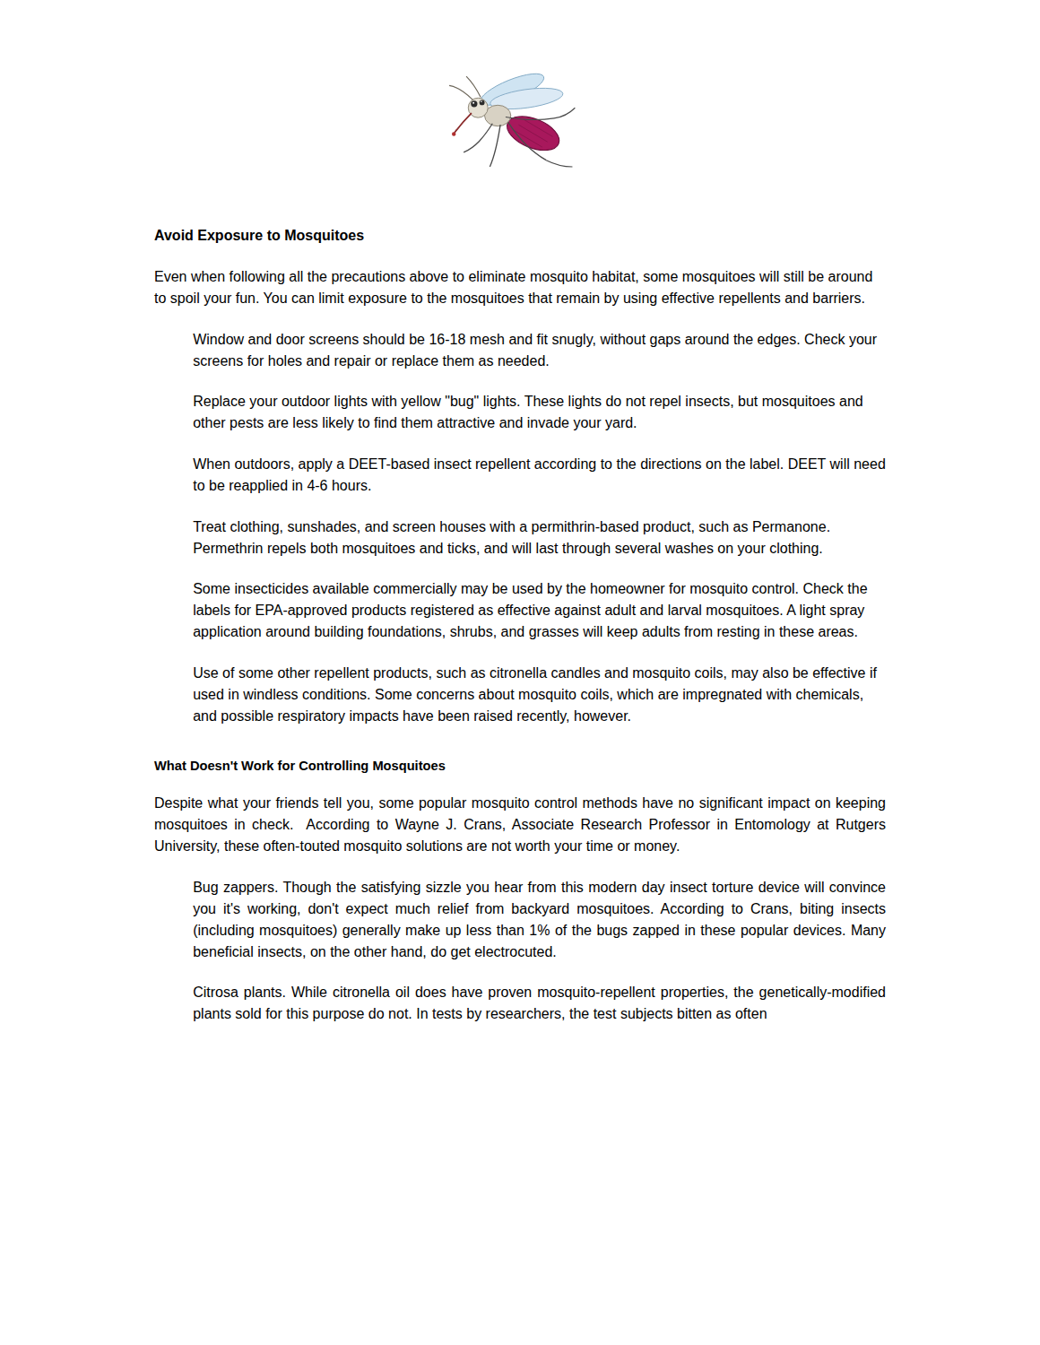Avoid Exposure to Mosquitoes
Even when following all the precautions above to eliminate mosquito habitat, some mosquitoes will still be around to spoil your fun. You can limit exposure to the mosquitoes that remain by using effective repellents and barriers.
Window and door screens should be 16-18 mesh and fit snugly, without gaps around the edges. Check your screens for holes and repair or replace them as needed.
Replace your outdoor lights with yellow "bug" lights. These lights do not repel insects, but mosquitoes and other pests are less likely to find them attractive and invade your yard.
When outdoors, apply a DEET-based insect repellent according to the directions on the label. DEET will need to be reapplied in 4-6 hours.
Treat clothing, sunshades, and screen houses with a permithrin-based product, such as Permanone. Permethrin repels both mosquitoes and ticks, and will last through several washes on your clothing.
Some insecticides available commercially may be used by the homeowner for mosquito control. Check the labels for EPA-approved products registered as effective against adult and larval mosquitoes. A light spray application around building foundations, shrubs, and grasses will keep adults from resting in these areas.
Use of some other repellent products, such as citronella candles and mosquito coils, may also be effective if used in windless conditions. Some concerns about mosquito coils, which are impregnated with chemicals, and possible respiratory impacts have been raised recently, however.
What Doesn't Work for Controlling Mosquitoes
Despite what your friends tell you, some popular mosquito control methods have no significant impact on keeping mosquitoes in check. According to Wayne J. Crans, Associate Research Professor in Entomology at Rutgers University, these often-touted mosquito solutions are not worth your time or money.
Bug zappers. Though the satisfying sizzle you hear from this modern day insect torture device will convince you it's working, don't expect much relief from backyard mosquitoes. According to Crans, biting insects (including mosquitoes) generally make up less than 1% of the bugs zapped in these popular devices. Many beneficial insects, on the other hand, do get electrocuted.
Citrosa plants. While citronella oil does have proven mosquito-repellent properties, the genetically-modified plants sold for this purpose do not. In tests by researchers, the test subjects bitten as often